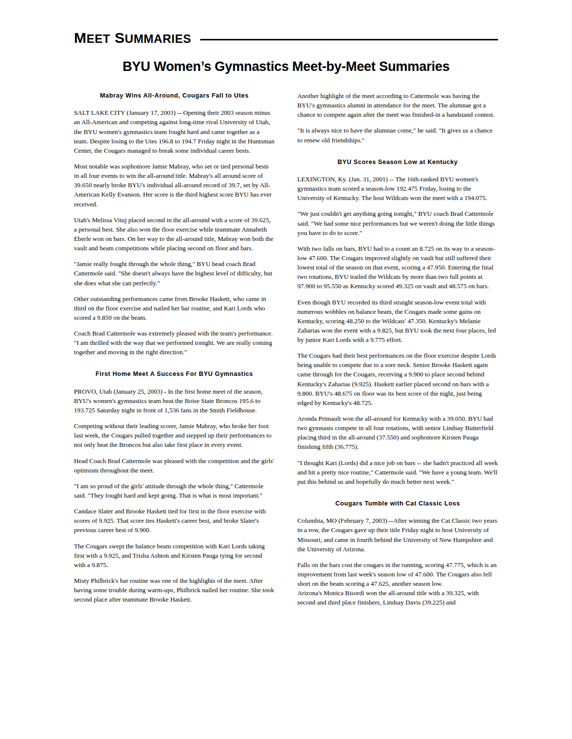MEET SUMMARIES
BYU Women’s Gymnastics Meet-by-Meet Summaries
Mabray Wins All-Around, Cougars Fall to Utes
SALT LAKE CITY (January 17, 2003) -- Opening their 2003 season minus an All-American and competing against long-time rival University of Utah, the BYU women's gymnastics team fought hard and came together as a team. Despite losing to the Utes 196.8 to 194.7 Friday night in the Huntsman Center, the Cougars managed to break some individual career bests.
Most notable was sophomore Jamie Mabray, who set or tied personal bests in all four events to win the all-around title. Mabray's all around score of 39.650 nearly broke BYU's individual all-around record of 39.7, set by All-American Kelly Evanson. Her score is the third highest score BYU has ever received.
Utah's Melissa Vituj placed second in the all-around with a score of 39.625, a personal best. She also won the floor exercise while teammate Annabeth Eberle won on bars. On her way to the all-around title, Mabray won both the vault and beam competitions while placing second on floor and bars.
"Jamie really fought through the whole thing," BYU head coach Brad Cattermole said. "She doesn't always have the highest level of difficulty, but she does what she can perfectly."
Other outstanding performances came from Brooke Haskett, who came in third on the floor exercise and nailed her bar routine, and Kari Lords who scored a 9.850 on the beam.
Coach Brad Cattermole was extremely pleased with the team's performance. "I am thrilled with the way that we performed tonight. We are really coming together and moving in the right direction."
First Home Meet A Success For BYU Gymnastics
PROVO, Utah (January 25, 2003) - In the first home meet of the season, BYU's women's gymnastics team beat the Boise State Broncos 195.6 to 193.725 Saturday night in front of 1,536 fans in the Smith Fieldhouse.
Competing without their leading scorer, Jamie Mabray, who broke her foot last week, the Cougars pulled together and stepped up their performances to not only beat the Broncos but also take first place in every event.
Head Coach Brad Cattermole was pleased with the competition and the girls' optimism throughout the meet.
"I am so proud of the girls' attitude through the whole thing," Cattermole said. "They fought hard and kept going. That is what is most important."
Candace Slater and Brooke Haskett tied for first in the floor exercise with scores of 9.925. That score ties Haskett's career best, and broke Slater's previous career best of 9.900.
The Cougars swept the balance beam competition with Kari Lords taking first with a 9.925, and Trisha Ashton and Kirsten Pauga tying for second with a 9.875.
Misty Philbrick's bar routine was one of the highlights of the meet. After having some trouble during warm-ups, Philbrick nailed her routine. She took second place after teammate Brooke Haskett.
Another highlight of the meet according to Cattermole was having the BYU's gymnastics alumni in attendance for the meet. The alumnae got a chance to compete again after the meet was finished-in a handstand contest.
"It is always nice to have the alumnae come," he said. "It gives us a chance to renew old friendships."
BYU Scores Season Low at Kentucky
LEXINGTON, Ky. (Jan. 31, 2001) -- The 16th-ranked BYU women's gymnastics team scored a season-low 192.475 Friday, losing to the University of Kentucky. The host Wildcats won the meet with a 194.075.
"We just couldn't get anything going tonight," BYU coach Brad Cattermole said. "We had some nice performances but we weren't doing the little things you have to do to score."
With two falls on bars, BYU had to a count an 8.725 on its way to a season-low 47.600. The Cougars improved slightly on vault but still suffered their lowest total of the season on that event, scoring a 47.950. Entering the final two rotations, BYU trailed the Wildcats by more than two full points at 97.900 to 95.550 as Kentucky scored 49.325 on vault and 48.575 on bars.
Even though BYU recorded its third straight season-low event total with numerous wobbles on balance beam, the Cougars made some gains on Kentucky, scoring 48.250 to the Wildcats' 47.350. Kentucky's Melanie Zaharias won the event with a 9.825, but BYU took the next four places, led by junior Kari Lords with a 9.775 effort.
The Cougars had their best performances on the floor exercise despite Lords being unable to compete due to a sore neck. Senior Brooke Haskett again came through for the Cougars, receiving a 9.900 to place second behind Kentucky's Zaharias (9.925). Haskett earlier placed second on bars with a 9.800. BYU's 48.675 on floor was its best score of the night, just being edged by Kentucky's 48.725.
Aronda Primault won the all-around for Kentucky with a 39.050. BYU had two gymnasts compete in all four rotations, with senior Lindsay Butterfield placing third in the all-around (37.550) and sophomore Kirsten Pauga finishing fifth (36.775).
"I thought Kari (Lords) did a nice job on bars -- she hadn't practiced all week and hit a pretty nice routine," Cattermole said. "We have a young team. We'll put this behind us and hopefully do much better next week."
Cougars Tumble with Cat Classic Loss
Columbia, MO (February 7, 2003) --After winning the Cat Classic two years in a row, the Cougars gave up their title Friday night to host University of Missouri, and came in fourth behind the University of New Hampshire and the University of Arizona.
Falls on the bars cost the cougars in the running, scoring 47.775, which is an improvement from last week's season low of 47.600. The Cougars also fell short on the beam scoring a 47.625, another season low.
Arizona's Monica Bisordi won the all-around title with a 39.325, with second and third place finishers, Lindsay Davis (39.225) and